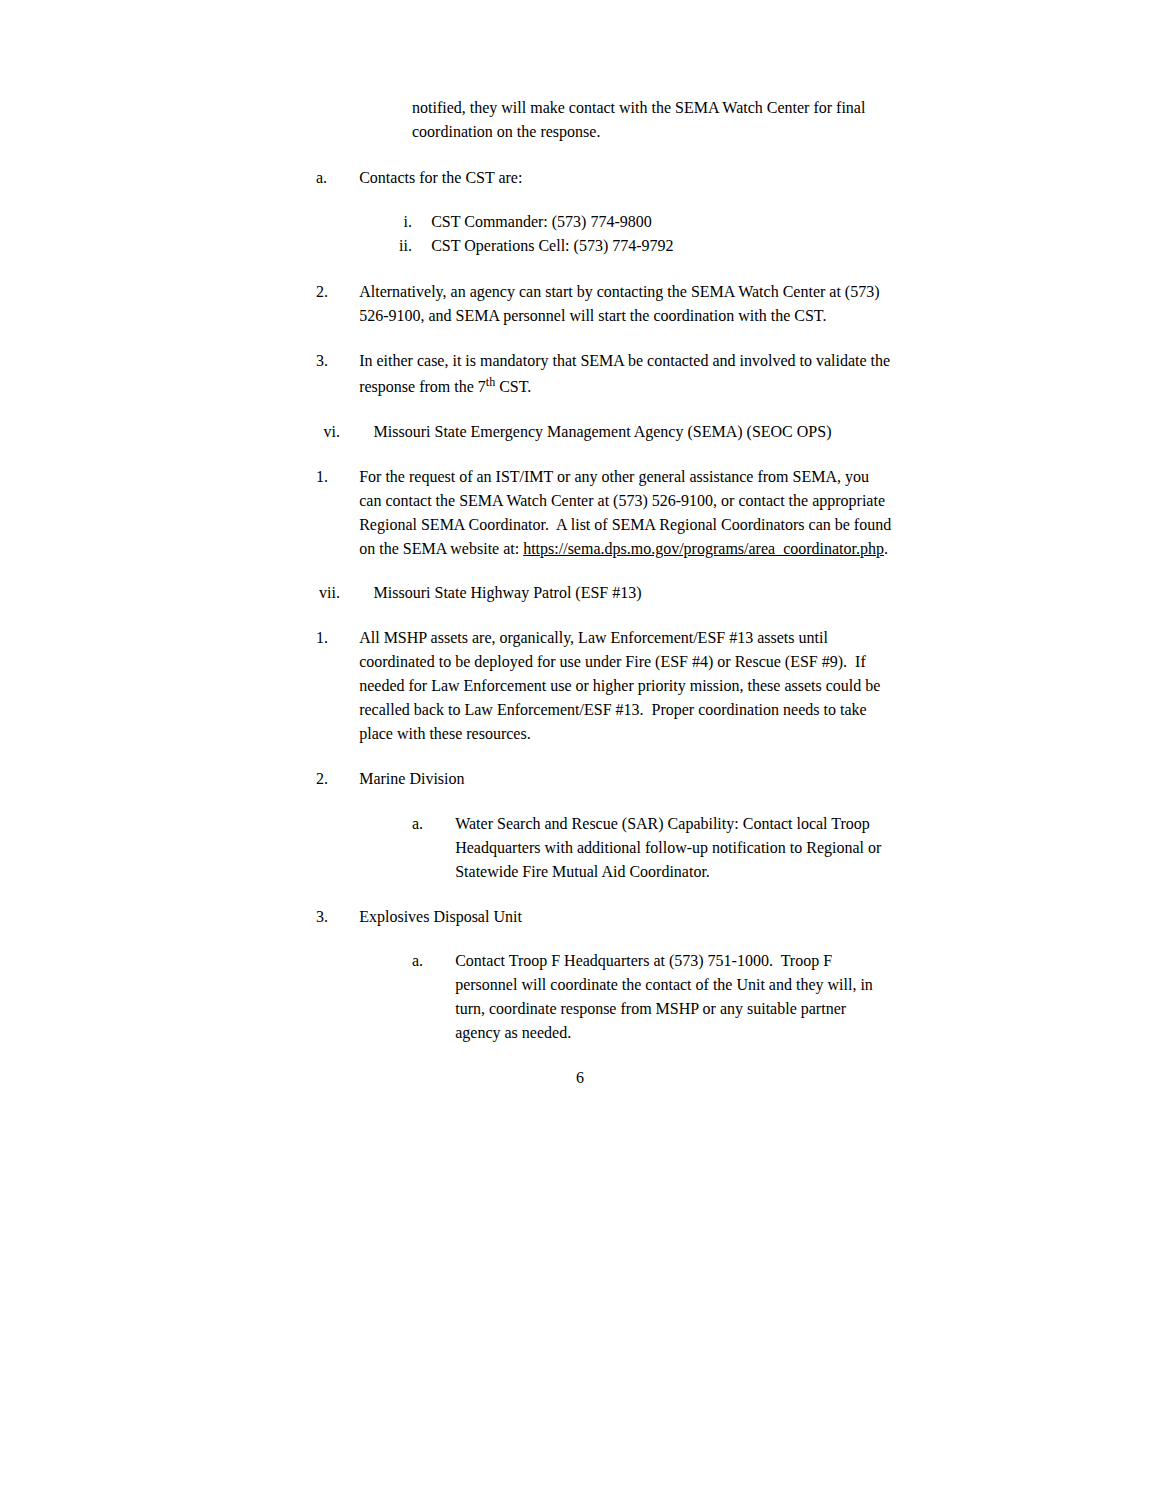notified, they will make contact with the SEMA Watch Center for final coordination on the response.
a.
Contacts for the CST are:
i.
CST Commander: (573) 774-9800
ii.
CST Operations Cell: (573) 774-9792
2.
Alternatively, an agency can start by contacting the SEMA Watch Center at (573) 526-9100, and SEMA personnel will start the coordination with the CST.
3.
In either case, it is mandatory that SEMA be contacted and involved to validate the response from the 7th CST.
vi.
Missouri State Emergency Management Agency (SEMA) (SEOC OPS)
1.
For the request of an IST/IMT or any other general assistance from SEMA, you can contact the SEMA Watch Center at (573) 526-9100, or contact the appropriate Regional SEMA Coordinator. A list of SEMA Regional Coordinators can be found on the SEMA website at: https://sema.dps.mo.gov/programs/area_coordinator.php.
vii.
Missouri State Highway Patrol (ESF #13)
1.
All MSHP assets are, organically, Law Enforcement/ESF #13 assets until coordinated to be deployed for use under Fire (ESF #4) or Rescue (ESF #9). If needed for Law Enforcement use or higher priority mission, these assets could be recalled back to Law Enforcement/ESF #13. Proper coordination needs to take place with these resources.
2.
Marine Division
a.
Water Search and Rescue (SAR) Capability: Contact local Troop Headquarters with additional follow-up notification to Regional or Statewide Fire Mutual Aid Coordinator.
3.
Explosives Disposal Unit
a.
Contact Troop F Headquarters at (573) 751-1000. Troop F personnel will coordinate the contact of the Unit and they will, in turn, coordinate response from MSHP or any suitable partner agency as needed.
6